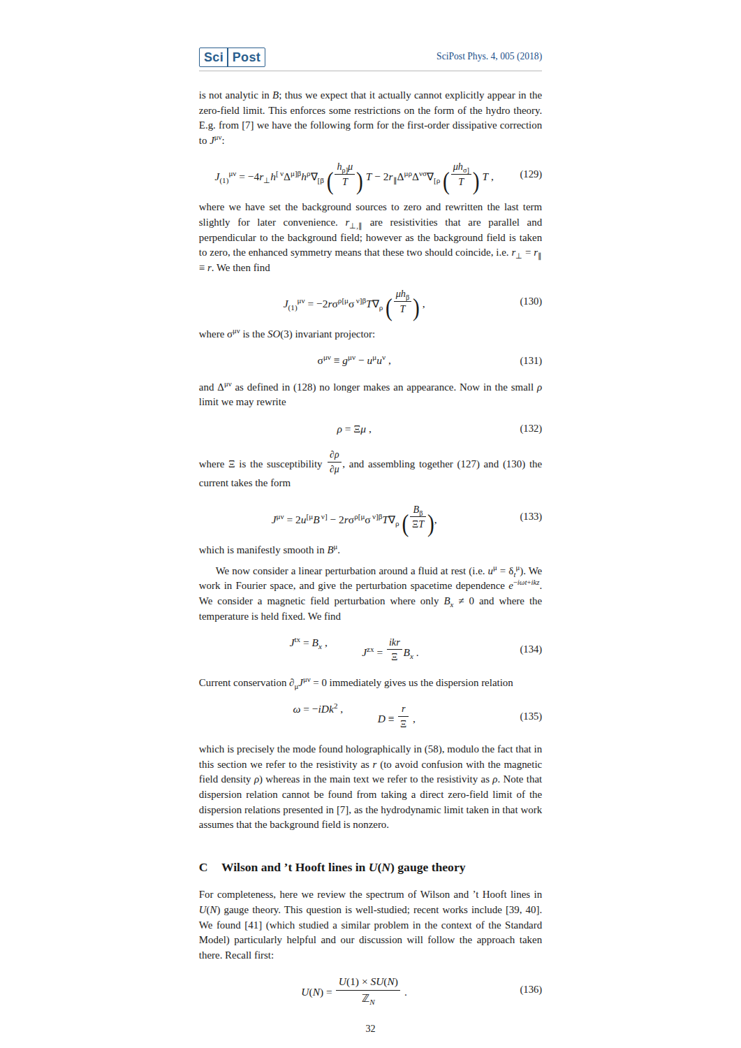Sci Post
SciPost Phys. 4, 005 (2018)
is not analytic in B; thus we expect that it actually cannot explicitly appear in the zero-field limit. This enforces some restrictions on the form of the hydro theory. E.g. from [7] we have the following form for the first-order dissipative correction to Jμν:
J(1)μν = −4r⊥h[ νΔμ]βhρ∇[β (hρ]μ T) T − 2r∥ΔμρΔνσ∇[ρ (μhσ] T) T ,
(129)
where we have set the background sources to zero and rewritten the last term slightly for later convenience. r⊥,∥ are resistivities that are parallel and perpendicular to the background field; however as the background field is taken to zero, the enhanced symmetry means that these two should coincide, i.e. r⊥ = r∥ ≡ r. We then find
J(1)μν = −2rσρ[μσ ν]βT∇ρ (μhβ T) ,
(130)
where σμν is the SO(3) invariant projector:
σμν ≡ gμν − uμuν ,
(131)
and Δμν as defined in (128) no longer makes an appearance. Now in the small ρ limit we may rewrite
ρ = Ξμ ,
(132)
where Ξ is the susceptibility ∂ρ∂μ, and assembling together (127) and (130) the current takes the form
Jμν = 2u[μB ν] − 2rσρ[μσ ν]βT∇ρ (Bβ ΞT),
(133)
which is manifestly smooth in Bμ.
We now consider a linear perturbation around a fluid at rest (i.e. uμ = δtμ). We work in Fourier space, and give the perturbation spacetime dependence e−iωt+ikz. We consider a magnetic field perturbation where only Bx ≠ 0 and where the temperature is held fixed. We find
Jtx = Bx , Jzx = ikr Ξ Bx .
(134)
Current conservation ∂μJμν = 0 immediately gives us the dispersion relation
ω = −iDk2 , D ≡ rΞ ,
(135)
which is precisely the mode found holographically in (58), modulo the fact that in this section we refer to the resistivity as r (to avoid confusion with the magnetic field density ρ) whereas in the main text we refer to the resistivity as ρ. Note that dispersion relation cannot be found from taking a direct zero-field limit of the dispersion relations presented in [7], as the hydrodynamic limit taken in that work assumes that the background field is nonzero.
CWilson and ’t Hooft lines in U(N) gauge theory
For completeness, here we review the spectrum of Wilson and ’t Hooft lines in U(N) gauge theory. This question is well-studied; recent works include [39, 40]. We found [41] (which studied a similar problem in the context of the Standard Model) particularly helpful and our discussion will follow the approach taken there. Recall first:
U(N) = U(1) × SU(N) ℤN .
(136)
32